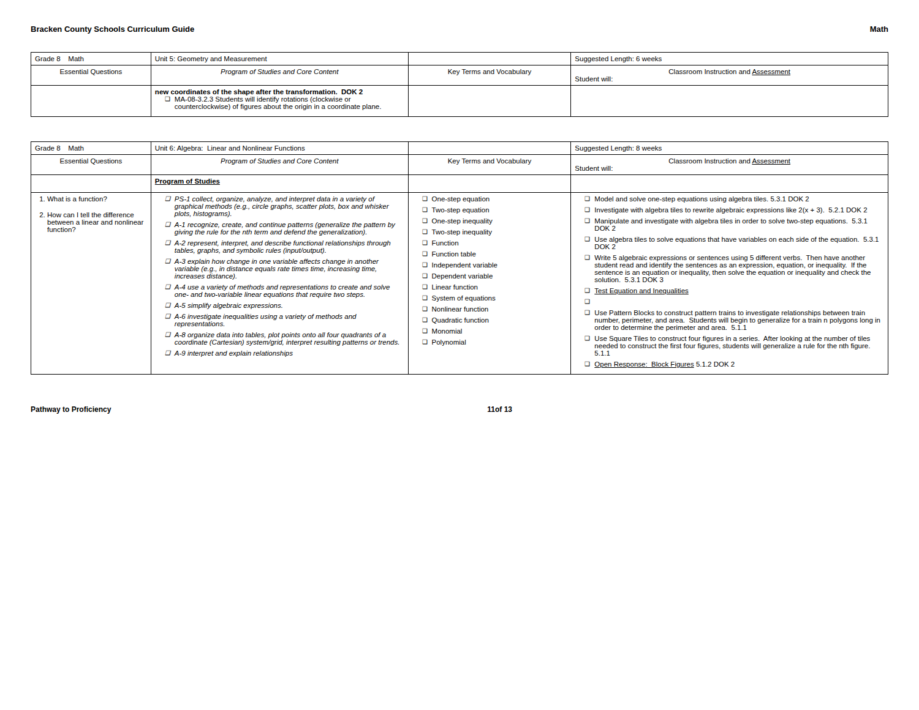Bracken County Schools Curriculum Guide
Math
| Grade 8 Math | Unit 5: Geometry and Measurement | | Suggested Length: 6 weeks |
| Essential Questions | Program of Studies and Core Content | Key Terms and Vocabulary | Classroom Instruction and Assessment Student will: |
| | new coordinates of the shape after the transformation. DOK 2 MA-08-3.2.3 Students will identify rotations (clockwise or counterclockwise) of figures about the origin in a coordinate plane. | | |
| Grade 8 Math | Unit 6: Algebra: Linear and Nonlinear Functions | | Suggested Length: 8 weeks |
| Essential Questions | Program of Studies and Core Content | Key Terms and Vocabulary | Classroom Instruction and Assessment Student will: |
| | Program of Studies | | |
| What is a function? How can I tell the difference between a linear and nonlinear function? | PS-1 collect, organize, analyze, and interpret data in a variety of graphical methods (e.g., circle graphs, scatter plots, box and whisker plots, histograms). A-1 recognize, create, and continue patterns (generalize the pattern by giving the rule for the nth term and defend the generalization). A-2 represent, interpret, and describe functional relationships through tables, graphs, and symbolic rules (input/output). A-3 explain how change in one variable affects change in another variable (e.g., in distance equals rate times time, increasing time, increases distance). A-4 use a variety of methods and representations to create and solve one- and two-variable linear equations that require two steps. A-5 simplify algebraic expressions. A-6 investigate inequalities using a variety of methods and representations. A-8 organize data into tables, plot points onto all four quadrants of a coordinate (Cartesian) system/grid, interpret resulting patterns or trends. A-9 interpret and explain relationships | One-step equation Two-step equation One-step inequality Two-step inequality Function Function table Independent variable Dependent variable Linear function System of equations Nonlinear function Quadratic function Monomial Polynomial | Model and solve one-step equations using algebra tiles. 5.3.1 DOK 2 Investigate with algebra tiles to rewrite algebraic expressions like 2(x + 3). 5.2.1 DOK 2 Manipulate and investigate with algebra tiles in order to solve two-step equations. 5.3.1 DOK 2 Use algebra tiles to solve equations that have variables on each side of the equation. 5.3.1 DOK 2 Write 5 algebraic expressions or sentences using 5 different verbs. Then have another student read and identify the sentences as an expression, equation, or inequality. If the sentence is an equation or inequality, then solve the equation or inequality and check the solution. 5.3.1 DOK 3 Test Equation and Inequalities Use Pattern Blocks to construct pattern trains to investigate relationships between train number, perimeter, and area. Students will begin to generalize for a train n polygons long in order to determine the perimeter and area. 5.1.1 Use Square Tiles to construct four figures in a series. After looking at the number of tiles needed to construct the first four figures, students will generalize a rule for the nth figure. 5.1.1 Open Response: Block Figures 5.1.2 DOK 2 |
Pathway to Proficiency
11of 13